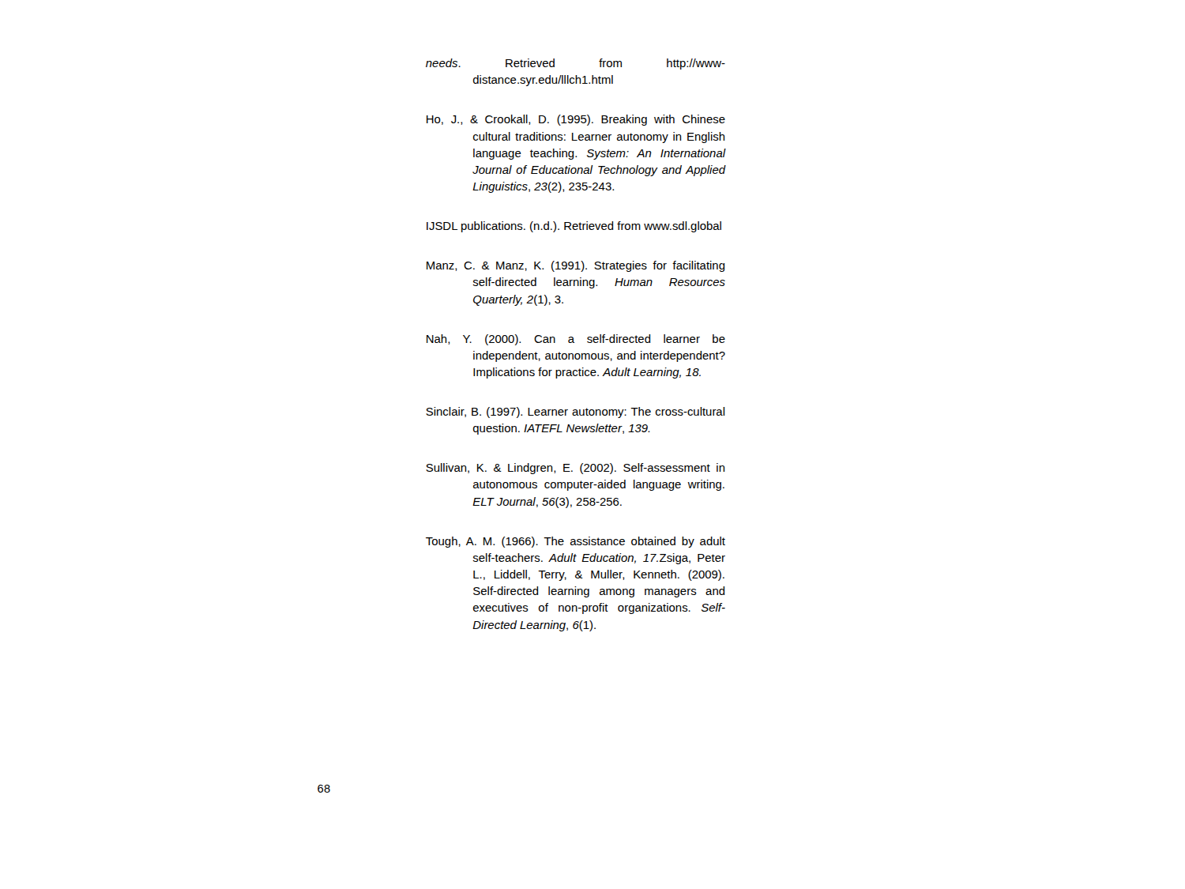needs. Retrieved from http://www-distance.syr.edu/lllch1.html
Ho, J., & Crookall, D. (1995). Breaking with Chinese cultural traditions: Learner autonomy in English language teaching. System: An International Journal of Educational Technology and Applied Linguistics, 23(2), 235-243.
IJSDL publications. (n.d.). Retrieved from www.sdl.global
Manz, C. & Manz, K. (1991). Strategies for facilitating self-directed learning. Human Resources Quarterly, 2(1), 3.
Nah, Y. (2000). Can a self-directed learner be independent, autonomous, and interdependent? Implications for practice. Adult Learning, 18.
Sinclair, B. (1997). Learner autonomy: The cross-cultural question. IATEFL Newsletter, 139.
Sullivan, K. & Lindgren, E. (2002). Self-assessment in autonomous computer-aided language writing. ELT Journal, 56(3), 258-256.
Tough, A. M. (1966). The assistance obtained by adult self-teachers. Adult Education, 17. Zsiga, Peter L., Liddell, Terry, & Muller, Kenneth. (2009). Self-directed learning among managers and executives of non-profit organizations. Self-Directed Learning, 6(1).
68